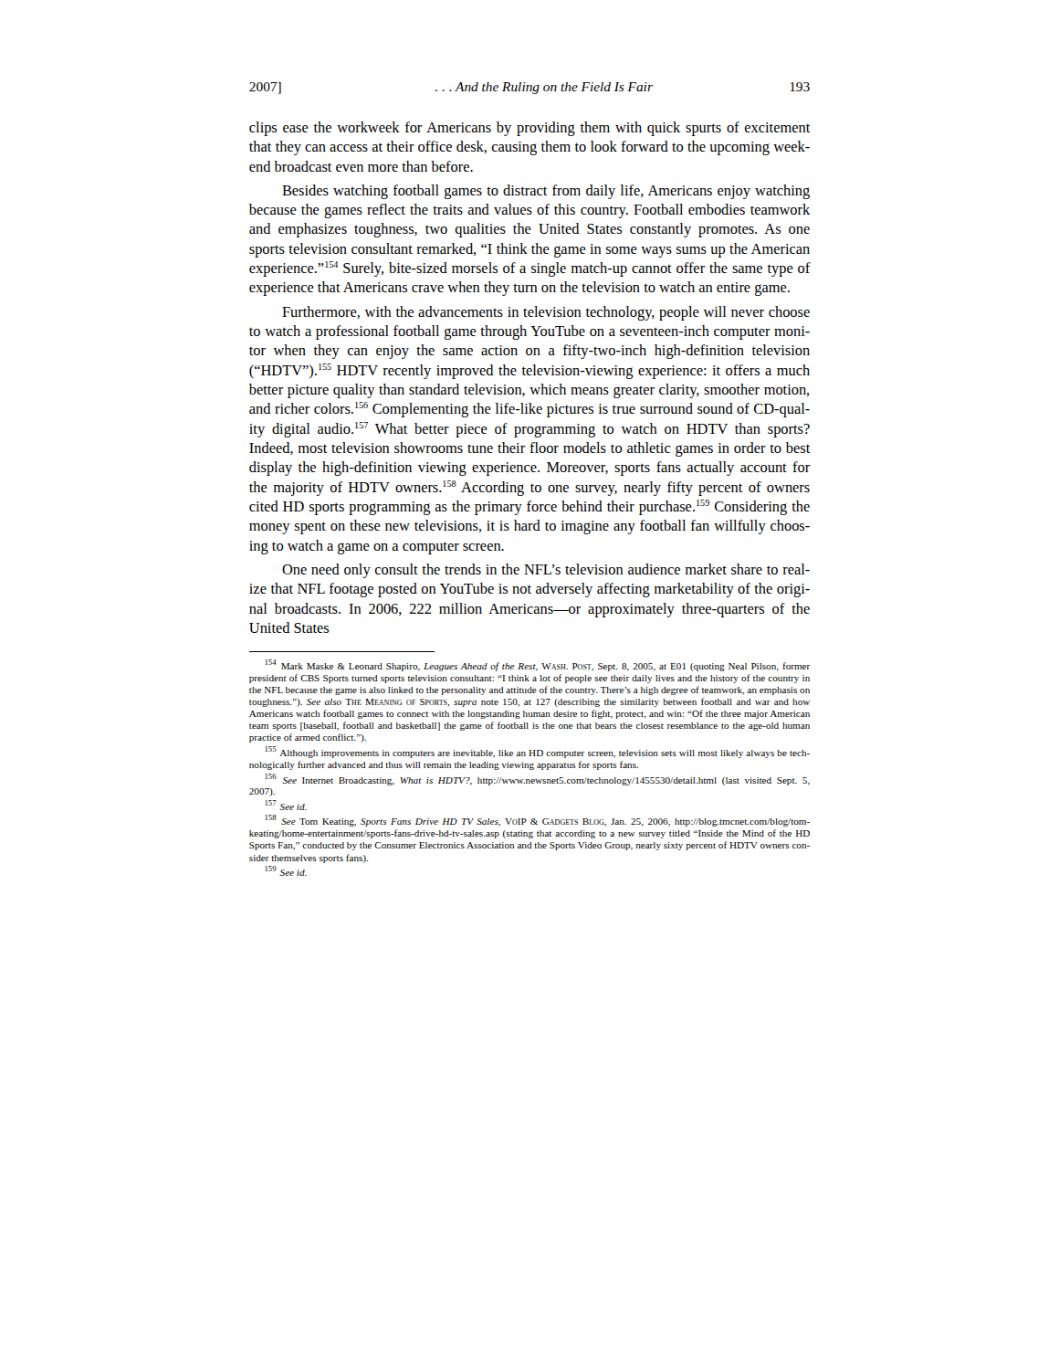2007] . . . And the Ruling on the Field Is Fair 193
clips ease the workweek for Americans by providing them with quick spurts of excitement that they can access at their office desk, causing them to look forward to the upcoming weekend broadcast even more than before.
Besides watching football games to distract from daily life, Americans enjoy watching because the games reflect the traits and values of this country. Football embodies teamwork and emphasizes toughness, two qualities the United States constantly promotes. As one sports television consultant remarked, “I think the game in some ways sums up the American experience.”154 Surely, bite-sized morsels of a single match-up cannot offer the same type of experience that Americans crave when they turn on the television to watch an entire game.
Furthermore, with the advancements in television technology, people will never choose to watch a professional football game through YouTube on a seventeen-inch computer monitor when they can enjoy the same action on a fifty-two-inch high-definition television (“HDTV”).155 HDTV recently improved the television-viewing experience: it offers a much better picture quality than standard television, which means greater clarity, smoother motion, and richer colors.156 Complementing the life-like pictures is true surround sound of CD-quality digital audio.157 What better piece of programming to watch on HDTV than sports? Indeed, most television showrooms tune their floor models to athletic games in order to best display the high-definition viewing experience. Moreover, sports fans actually account for the majority of HDTV owners.158 According to one survey, nearly fifty percent of owners cited HD sports programming as the primary force behind their purchase.159 Considering the money spent on these new televisions, it is hard to imagine any football fan willfully choosing to watch a game on a computer screen.
One need only consult the trends in the NFL’s television audience market share to realize that NFL footage posted on YouTube is not adversely affecting marketability of the original broadcasts. In 2006, 222 million Americans—or approximately three-quarters of the United States
154 Mark Maske & Leonard Shapiro, Leagues Ahead of the Rest, Wash. Post, Sept. 8, 2005, at E01 (quoting Neal Pilson, former president of CBS Sports turned sports television consultant: “I think a lot of people see their daily lives and the history of the country in the NFL because the game is also linked to the personality and attitude of the country. There’s a high degree of teamwork, an emphasis on toughness.”). See also The Meaning of Sports, supra note 150, at 127 (describing the similarity between football and war and how Americans watch football games to connect with the longstanding human desire to fight, protect, and win: “Of the three major American team sports [baseball, football and basketball] the game of football is the one that bears the closest resemblance to the age-old human practice of armed conflict.”).
155 Although improvements in computers are inevitable, like an HD computer screen, television sets will most likely always be technologically further advanced and thus will remain the leading viewing apparatus for sports fans.
156 See Internet Broadcasting, What is HDTV?, http://www.newsnet5.com/technology/1455530/detail.html (last visited Sept. 5, 2007).
157 See id.
158 See Tom Keating, Sports Fans Drive HD TV Sales, VoIP & Gadgets Blog, Jan. 25, 2006, http://blog.tmcnet.com/blog/tom-keating/home-entertainment/sports-fans-drive-hd-tv-sales.asp (stating that according to a new survey titled “Inside the Mind of the HD Sports Fan,” conducted by the Consumer Electronics Association and the Sports Video Group, nearly sixty percent of HDTV owners consider themselves sports fans).
159 See id.